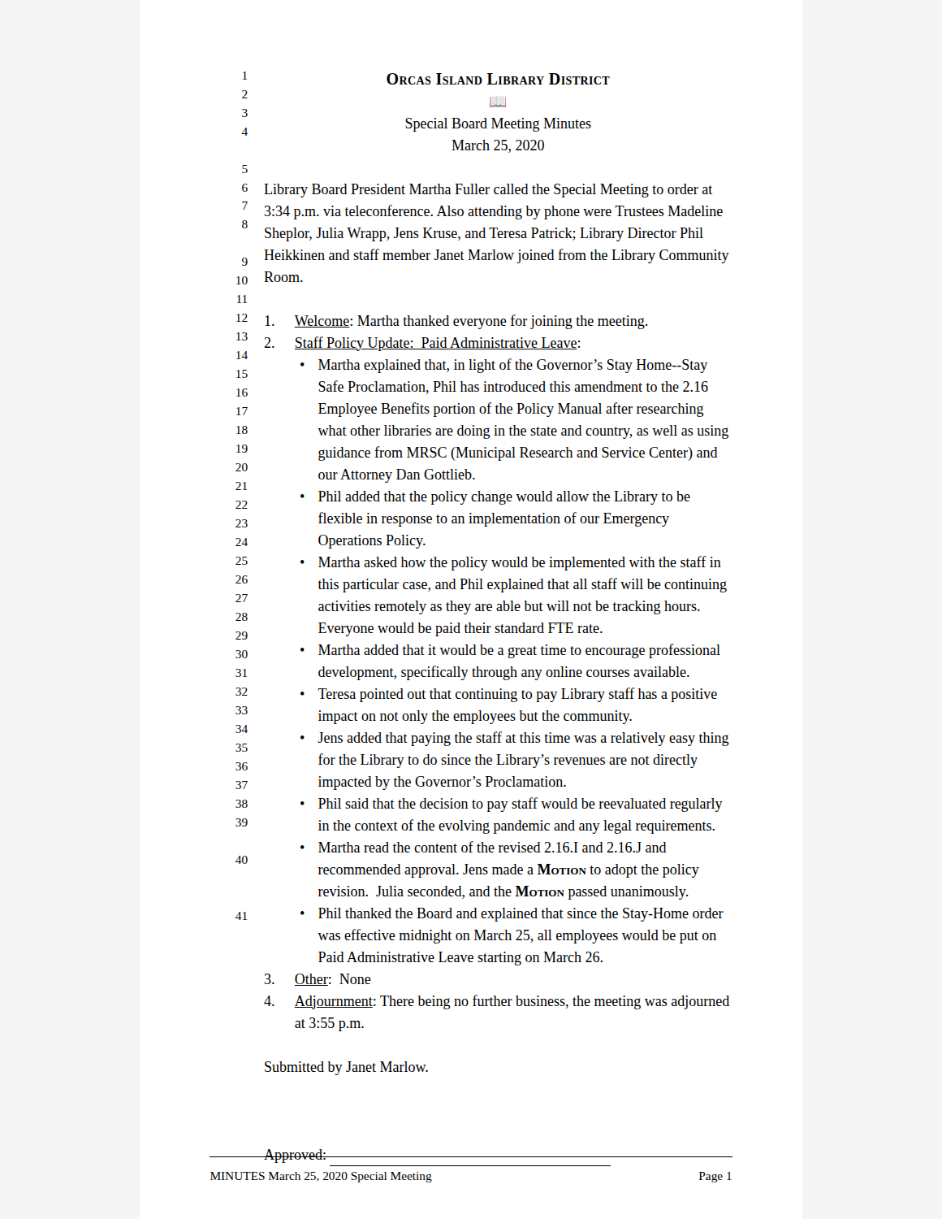1 2 3 4 5 6 7 8 9 10 11 12 13 14 15 16 17 18 19 20 21 22 23 24 25 26 27 28 29 30 31 32 33 34 35 36 37 38 39 40 41
Orcas Island Library District
📖
Special Board Meeting Minutes
March 25, 2020
Library Board President Martha Fuller called the Special Meeting to order at 3:34 p.m. via teleconference. Also attending by phone were Trustees Madeline Sheplor, Julia Wrapp, Jens Kruse, and Teresa Patrick; Library Director Phil Heikkinen and staff member Janet Marlow joined from the Library Community Room.
1. Welcome: Martha thanked everyone for joining the meeting.
2. Staff Policy Update: Paid Administrative Leave:
Martha explained that, in light of the Governor’s Stay Home‑‑Stay Safe Proclamation, Phil has introduced this amendment to the 2.16 Employee Benefits portion of the Policy Manual after researching what other libraries are doing in the state and country, as well as using guidance from MRSC (Municipal Research and Service Center) and our Attorney Dan Gottlieb.
Phil added that the policy change would allow the Library to be flexible in response to an implementation of our Emergency Operations Policy.
Martha asked how the policy would be implemented with the staff in this particular case, and Phil explained that all staff will be continuing activities remotely as they are able but will not be tracking hours. Everyone would be paid their standard FTE rate.
Martha added that it would be a great time to encourage professional development, specifically through any online courses available.
Teresa pointed out that continuing to pay Library staff has a positive impact on not only the employees but the community.
Jens added that paying the staff at this time was a relatively easy thing for the Library to do since the Library’s revenues are not directly impacted by the Governor’s Proclamation.
Phil said that the decision to pay staff would be reevaluated regularly in the context of the evolving pandemic and any legal requirements.
Martha read the content of the revised 2.16.I and 2.16.J and recommended approval. Jens made a Motion to adopt the policy revision. Julia seconded, and the Motion passed unanimously.
Phil thanked the Board and explained that since the Stay‑Home order was effective midnight on March 25, all employees would be put on Paid Administrative Leave starting on March 26.
3. Other: None
4. Adjournment: There being no further business, the meeting was adjourned at 3:55 p.m.
Submitted by Janet Marlow.
Approved:
MINUTES March 25, 2020 Special Meeting Page 1